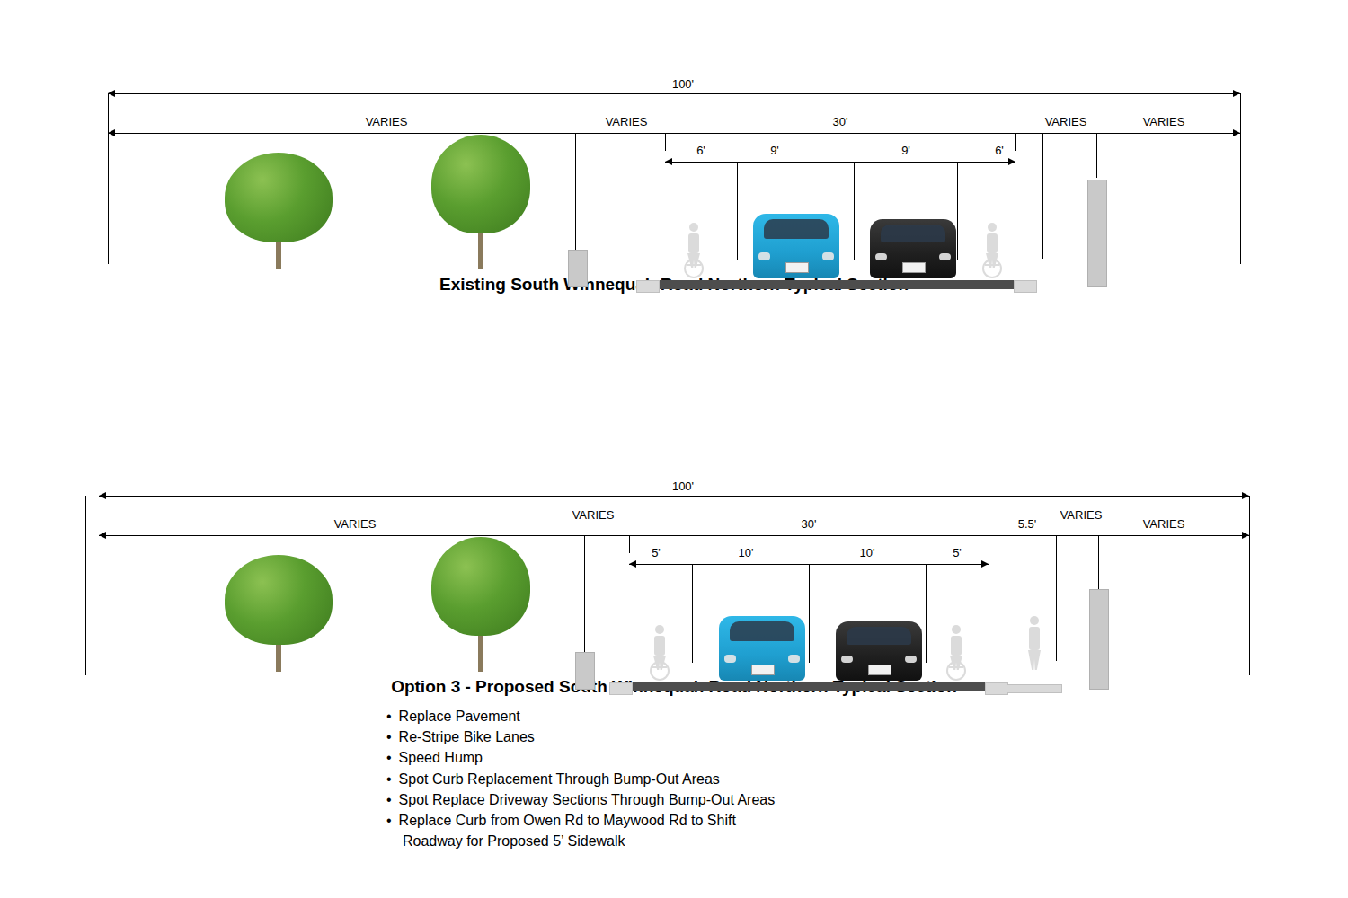EXISTING SECTION
100'
VARIES
VARIES
30'
VARIES
VARIES
6'
9'
9'
6'
Existing South Winnequah Road Northern Typical Section
OPTION 3 SECTION
100'
VARIES
VARIES
30'
5.5'
VARIES
VARIES
5'
10'
10'
5'
Option 3 - Proposed South Winnequah Road Northern Typical Section
Replace Pavement
Re-Stripe Bike Lanes
Speed Hump
Spot Curb Replacement Through Bump-Out Areas
Spot Replace Driveway Sections Through Bump-Out Areas
Replace Curb from Owen Rd to Maywood Rd to Shift
Roadway for Proposed 5’ Sidewalk